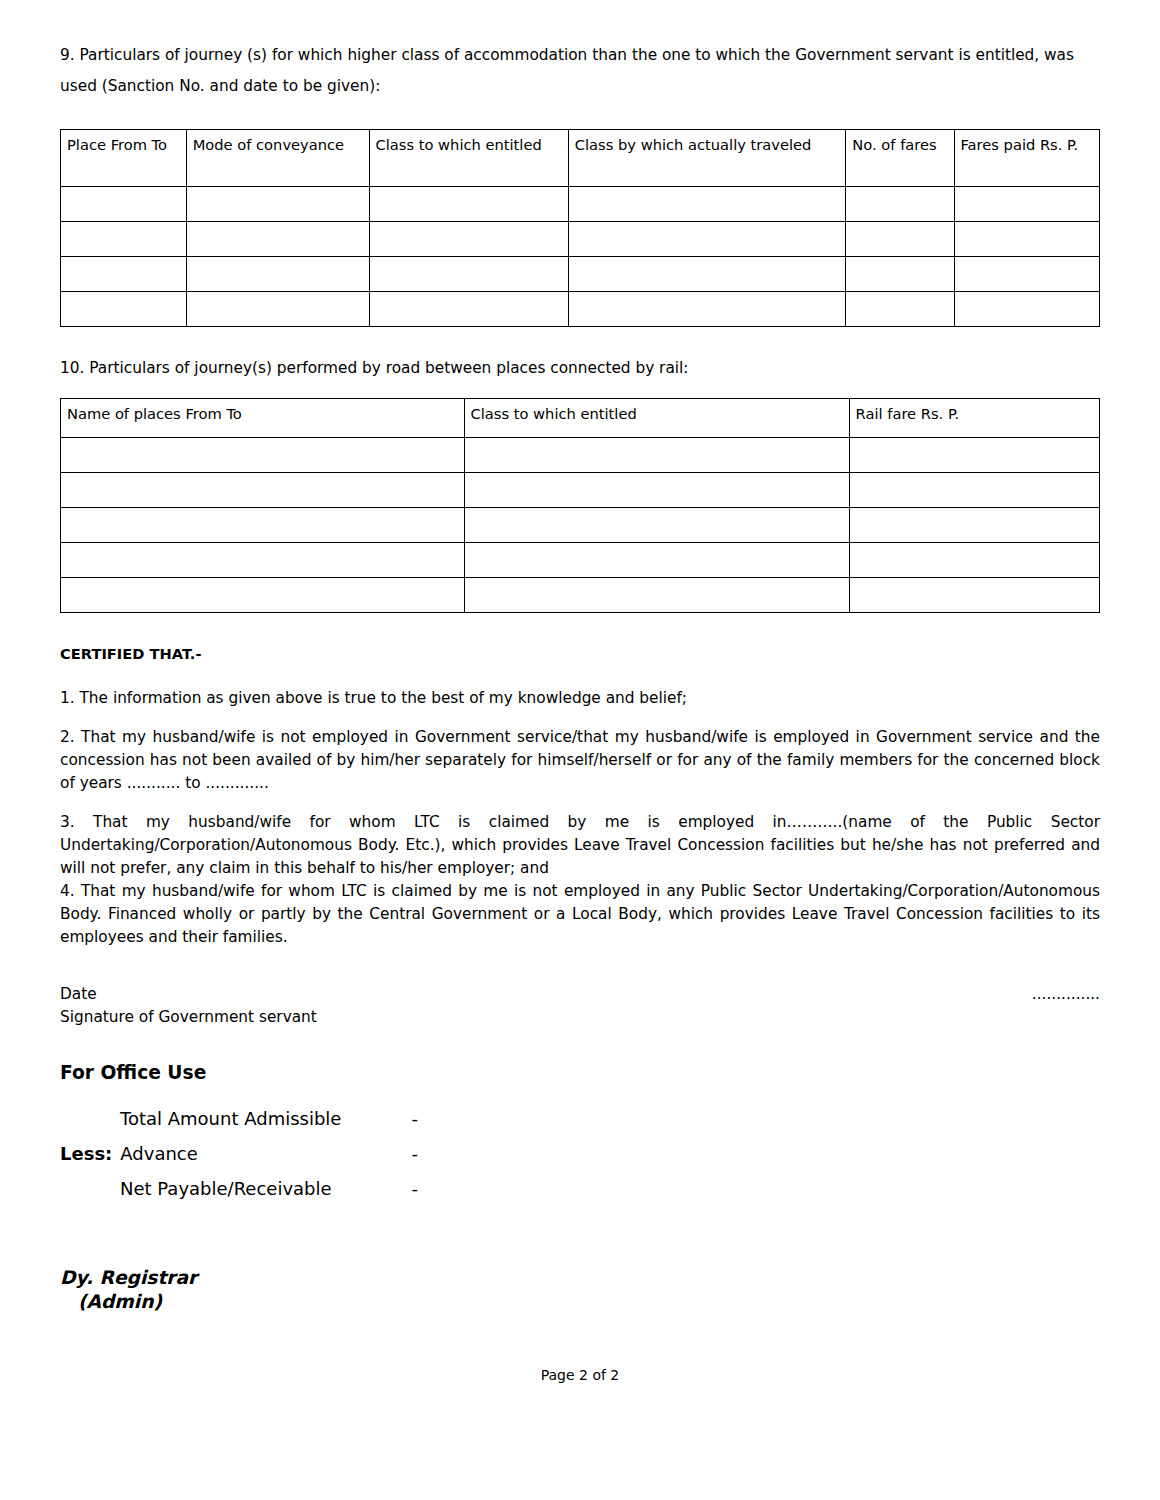9. Particulars of journey (s) for which higher class of accommodation than the one to which the Government servant is entitled, was used (Sanction No. and date to be given):
| Place From To | Mode of conveyance | Class to which entitled | Class by which actually traveled | No. of fares | Fares paid Rs. P. |
| --- | --- | --- | --- | --- | --- |
10. Particulars of journey(s) performed by road between places connected by rail:
| Name of places From To | Class to which entitled | Rail fare Rs. P. |
| --- | --- | --- |
CERTIFIED THAT.-
1. The information as given above is true to the best of my knowledge and belief;
2. That my husband/wife is not employed in Government service/that my husband/wife is employed in Government service and the concession has not been availed of by him/her separately for himself/herself or for any of the family members for the concerned block of years ........... to .............
3. That my husband/wife for whom LTC is claimed by me is employed in………..(name of the Public Sector Undertaking/Corporation/Autonomous Body. Etc.), which provides Leave Travel Concession facilities but he/she has not preferred and will not prefer, any claim in this behalf to his/her employer; and
4. That my husband/wife for whom LTC is claimed by me is not employed in any Public Sector Undertaking/Corporation/Autonomous Body. Financed wholly or partly by the Central Government or a Local Body, which provides Leave Travel Concession facilities to its employees and their families.
Date ..............
Signature of Government servant
For Office Use
| Total Amount Admissible | - |
| Less: Advance | - |
| Net Payable/Receivable | - |
Dy. Registrar
(Admin)
Page 2 of 2